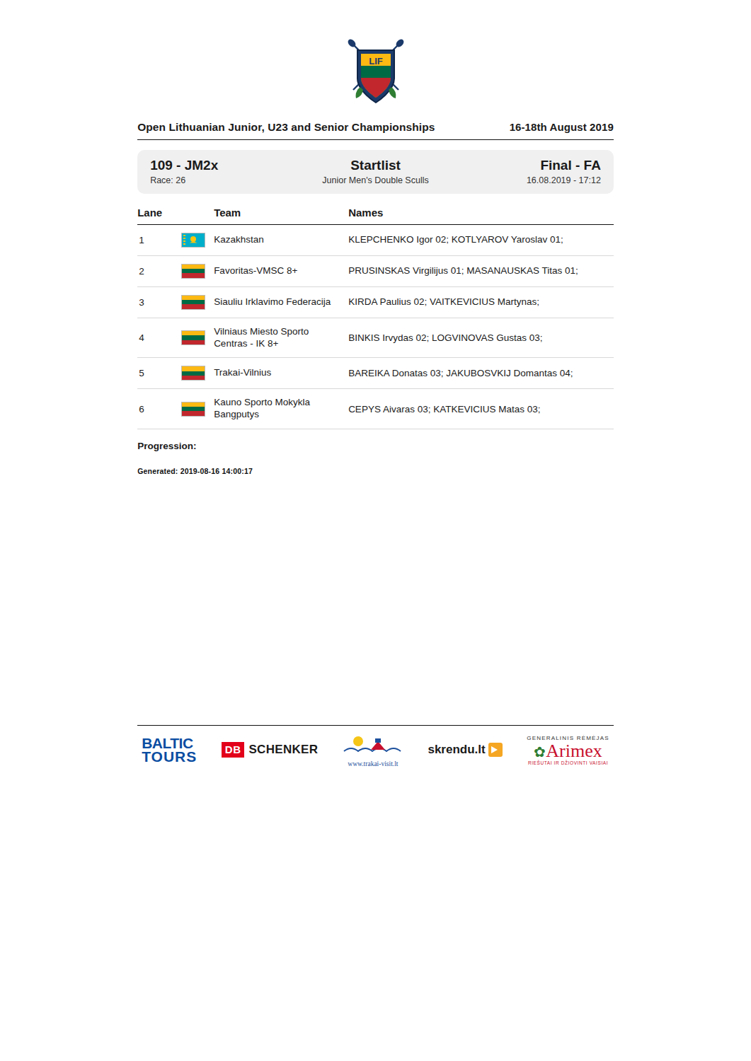LIF
Open Lithuanian Junior, U23 and Senior Championships
16-18th August 2019
109 - JM2x
Race: 26
Startlist
Junior Men's Double Sculls
Final - FA
16.08.2019 - 17:12
| Lane | | Team | Names |
| --- | --- | --- | --- |
| 1 | | Kazakhstan | KLEPCHENKO Igor 02; KOTLYAROV Yaroslav 01; |
| 2 | | Favoritas-VMSC 8+ | PRUSINSKAS Virgilijus 01; MASANAUSKAS Titas 01; |
| 3 | | Siauliu Irklavimo Federacija | KIRDA Paulius 02; VAITKEVICIUS Martynas; |
| 4 | | Vilniaus Miesto Sporto Centras - IK 8+ | BINKIS Irvydas 02; LOGVINOVAS Gustas 03; |
| 5 | | Trakai-Vilnius | BAREIKA Donatas 03; JAKUBOSVKIJ Domantas 04; |
| 6 | | Kauno Sporto Mokykla Bangputys | CEPYS Aivaras 03; KATKEVICIUS Matas 03; |
Progression:
Generated: 2019-08-16 14:00:17
BALTIC
TOURS
DB SCHENKER
www.trakai-visit.lt
skrendu.lt
GENERALINIS RĖMĖJAS
✿Arimex
RIEŠUTAI IR DŽIOVINTI VAISIAI